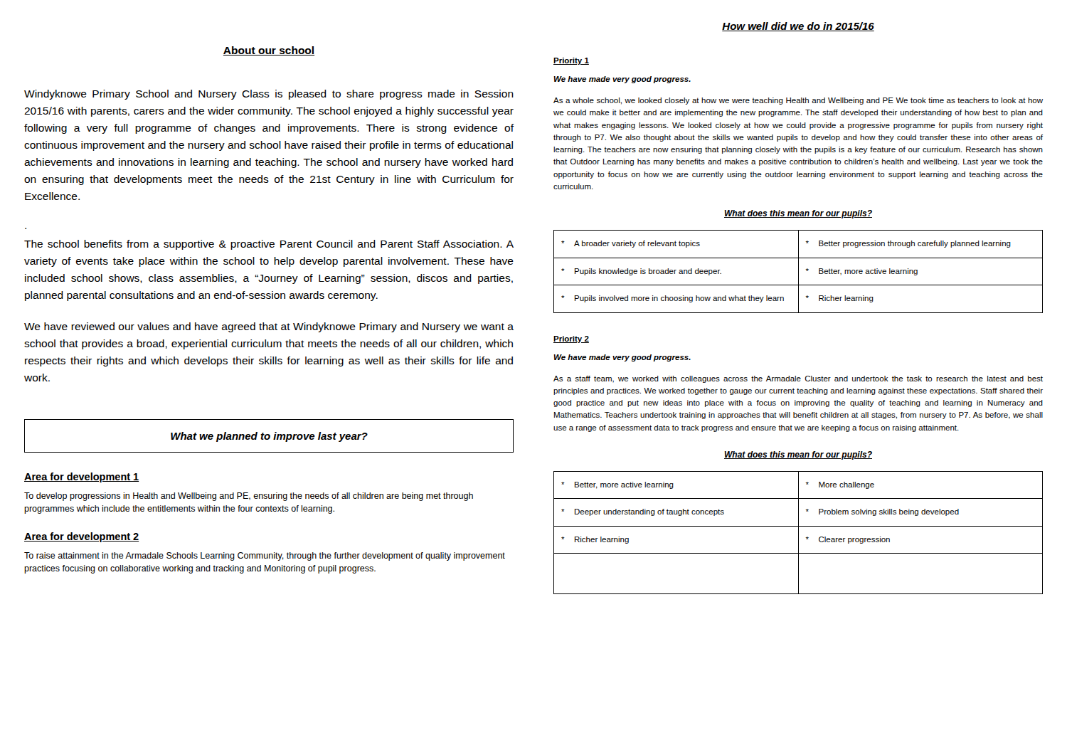About our school
Windyknowe Primary School and Nursery Class is pleased to share progress made in Session 2015/16 with parents, carers and the wider community. The school enjoyed a highly successful year following a very full programme of changes and improvements. There is strong evidence of continuous improvement and the nursery and school have raised their profile in terms of educational achievements and innovations in learning and teaching. The school and nursery have worked hard on ensuring that developments meet the needs of the 21st Century in line with Curriculum for Excellence.
.
The school benefits from a supportive & proactive Parent Council and Parent Staff Association. A variety of events take place within the school to help develop parental involvement. These have included school shows, class assemblies, a “Journey of Learning” session, discos and parties, planned parental consultations and an end-of-session awards ceremony.
We have reviewed our values and have agreed that at Windyknowe Primary and Nursery we want a school that provides a broad, experiential curriculum that meets the needs of all our children, which respects their rights and which develops their skills for learning as well as their skills for life and work.
What we planned to improve last year?
Area for development 1
To develop progressions in Health and Wellbeing and PE, ensuring the needs of all children are being met through programmes which include the entitlements within the four contexts of learning.
Area for development 2
To raise attainment in the Armadale Schools Learning Community, through the further development of quality improvement practices focusing on collaborative working and tracking and Monitoring of pupil progress.
How well did we do in 2015/16
Priority 1
We have made very good progress.
As a whole school, we looked closely at how we were teaching Health and Wellbeing and PE We took time as teachers to look at how we could make it better and are implementing the new programme. The staff developed their understanding of how best to plan and what makes engaging lessons. We looked closely at how we could provide a progressive programme for pupils from nursery right through to P7. We also thought about the skills we wanted pupils to develop and how they could transfer these into other areas of learning. The teachers are now ensuring that planning closely with the pupils is a key feature of our curriculum. Research has shown that Outdoor Learning has many benefits and makes a positive contribution to children’s health and wellbeing. Last year we took the opportunity to focus on how we are currently using the outdoor learning environment to support learning and teaching across the curriculum.
What does this mean for our pupils?
| * A broader variety of relevant topics | * Better progression through carefully planned learning |
| * Pupils knowledge is broader and deeper. | * Better, more active learning |
| * Pupils involved more in choosing how and what they learn | * Richer learning |
Priority 2
We have made very good progress.
As a staff team, we worked with colleagues across the Armadale Cluster and undertook the task to research the latest and best principles and practices. We worked together to gauge our current teaching and learning against these expectations. Staff shared their good practice and put new ideas into place with a focus on improving the quality of teaching and learning in Numeracy and Mathematics. Teachers undertook training in approaches that will benefit children at all stages, from nursery to P7. As before, we shall use a range of assessment data to track progress and ensure that we are keeping a focus on raising attainment.
What does this mean for our pupils?
| * Better, more active learning | * More challenge |
| * Deeper understanding of taught concepts | * Problem solving skills being developed |
| * Richer learning | * Clearer progression |